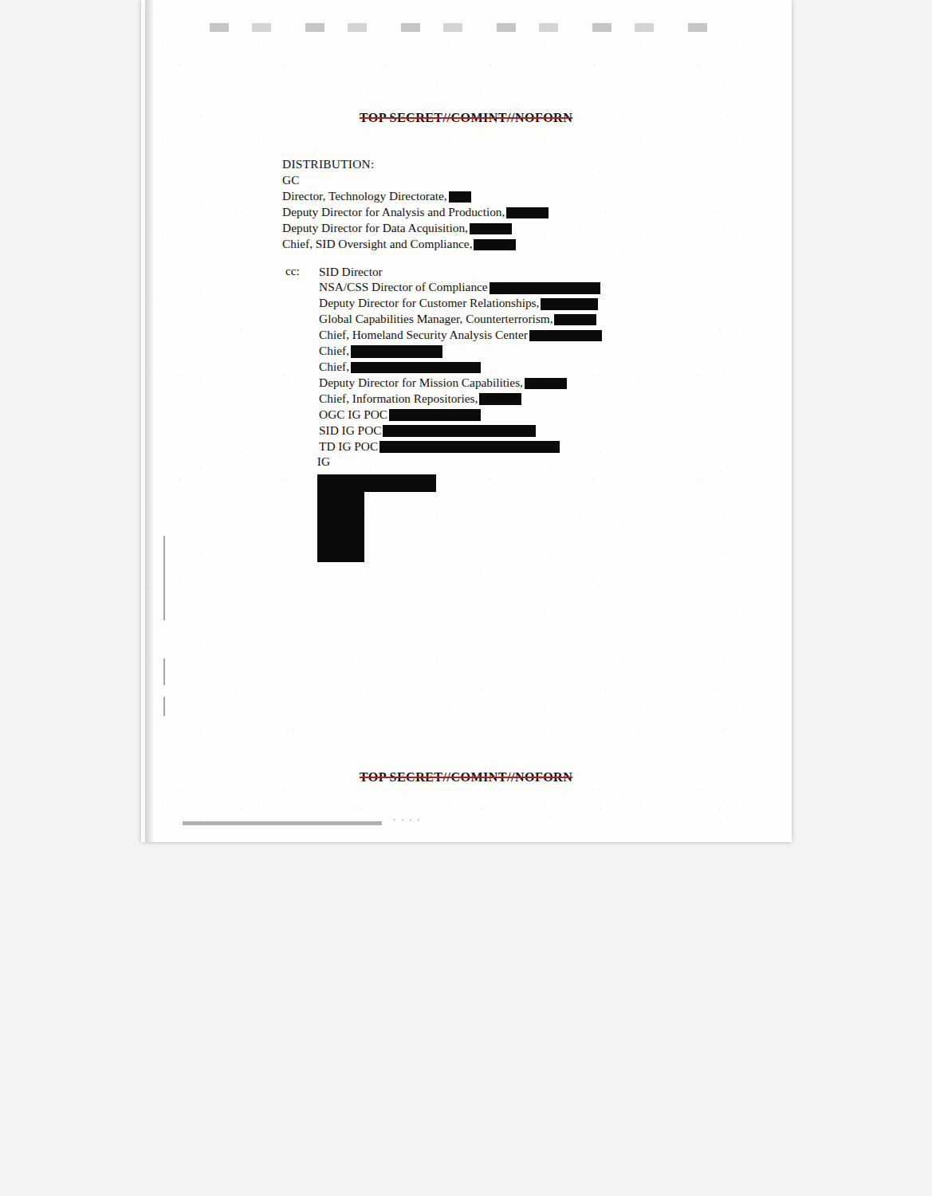TOP SECRET//COMINT//NOFORN
DISTRIBUTION:
GC
Director, Technology Directorate,
Deputy Director for Analysis and Production,
Deputy Director for Data Acquisition,
Chief, SID Oversight and Compliance,
cc:
SID Director
NSA/CSS Director of Compliance
Deputy Director for Customer Relationships,
Global Capabilities Manager, Counterterrorism,
Chief, Homeland Security Analysis Center
Chief,
Chief,
Deputy Director for Mission Capabilities,
Chief, Information Repositories,
OGC IG POC
SID IG POC
TD IG POC
IG
TOP SECRET//COMINT//NOFORN
. . . .
Page contains a distribution list and carbon-copy list; multiple names and office designators are obscured by black redaction bars.